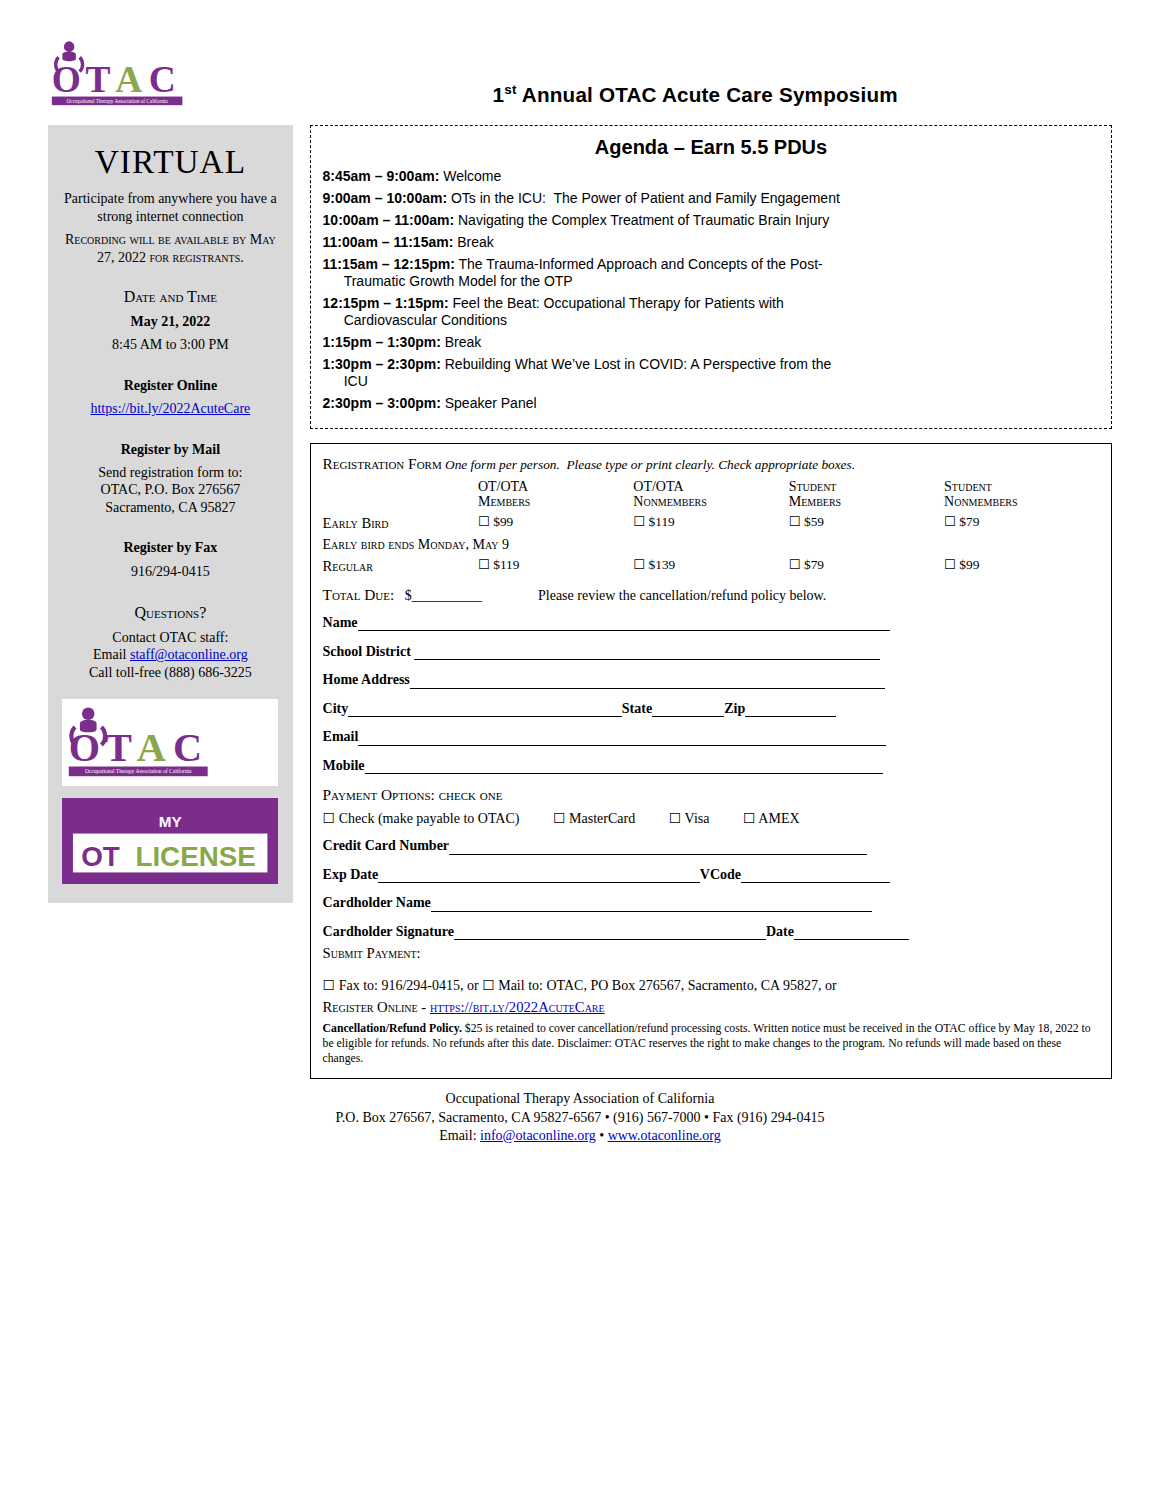O T A C Occupational Therapy Association of California
1st Annual OTAC Acute Care Symposium
VIRTUAL
Participate from anywhere you have a strong internet connection
Recording will be available by May 27, 2022 for registrants.
Date and Time
May 21, 2022
8:45 AM to 3:00 PM
Register Online
https://bit.ly/2022AcuteCare
Register by Mail
Send registration form to:
OTAC, P.O. Box 276567
Sacramento, CA 95827
Register by Fax
916/294-0415
Questions?
Contact OTAC staff:
Email staff@otaconline.org
Call toll-free (888) 686-3225
O T A C Occupational Therapy Association of California
MY OT LICENSE
Agenda – Earn 5.5 PDUs
8:45am – 9:00am: Welcome
9:00am – 10:00am: OTs in the ICU: The Power of Patient and Family Engagement
10:00am – 11:00am: Navigating the Complex Treatment of Traumatic Brain Injury
11:00am – 11:15am: Break
11:15am – 12:15pm: The Trauma-Informed Approach and Concepts of the Post-Traumatic Growth Model for the OTP
12:15pm – 1:15pm: Feel the Beat: Occupational Therapy for Patients with Cardiovascular Conditions
1:15pm – 1:30pm: Break
1:30pm – 2:30pm: Rebuilding What We’ve Lost in COVID: A Perspective from the ICU
2:30pm – 3:00pm: Speaker Panel
Registration Form One form per person. Please type or print clearly. Check appropriate boxes.
| | OT/OTA Members | OT/OTA Nonmembers | Student Members | Student Nonmembers |
| --- | --- | --- | --- | --- |
| Early Bird | ☐ $99 | ☐ $119 | ☐ $59 | ☐ $79 |
| Early bird ends Monday, May 9 |
| Regular | ☐ $119 | ☐ $139 | ☐ $79 | ☐ $99 |
Total Due: $__________ Please review the cancellation/refund policy below.
Name
School District _______________________________________________________
Home Address
City State Zip
Email
Mobile
Payment Options: check one
☐ Check (make payable to OTAC) ☐ MasterCard ☐ Visa ☐ AMEX
Credit Card Number
Exp Date VCode
Cardholder Name
Cardholder Signature Date
Submit Payment:
☐ Fax to: 916/294-0415, or ☐ Mail to: OTAC, PO Box 276567, Sacramento, CA 95827, or
Register Online - https://bit.ly/2022AcuteCare
Cancellation/Refund Policy. $25 is retained to cover cancellation/refund processing costs. Written notice must be received in the OTAC office by May 18, 2022 to be eligible for refunds. No refunds after this date. Disclaimer: OTAC reserves the right to make changes to the program. No refunds will made based on these changes.
Occupational Therapy Association of California
P.O. Box 276567, Sacramento, CA 95827-6567 • (916) 567-7000 • Fax (916) 294-0415
Email: info@otaconline.org • www.otaconline.org